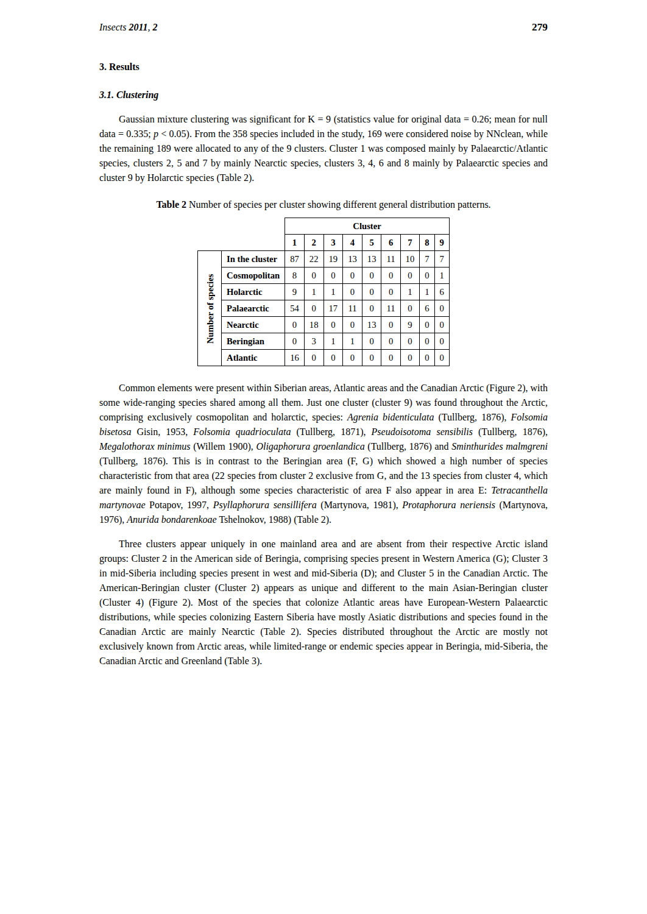Insects 2011, 2
279
3. Results
3.1. Clustering
Gaussian mixture clustering was significant for K = 9 (statistics value for original data = 0.26; mean for null data = 0.335; p < 0.05). From the 358 species included in the study, 169 were considered noise by NNclean, while the remaining 189 were allocated to any of the 9 clusters. Cluster 1 was composed mainly by Palaearctic/Atlantic species, clusters 2, 5 and 7 by mainly Nearctic species, clusters 3, 4, 6 and 8 mainly by Palaearctic species and cluster 9 by Holarctic species (Table 2).
Table 2 Number of species per cluster showing different general distribution patterns.
| | | Cluster |
| 1 | 2 | 3 | 4 | 5 | 6 | 7 | 8 | 9 |
| Number of species | In the cluster | 87 | 22 | 19 | 13 | 13 | 11 | 10 | 7 | 7 |
| Cosmopolitan | 8 | 0 | 0 | 0 | 0 | 0 | 0 | 0 | 1 |
| Holarctic | 9 | 1 | 1 | 0 | 0 | 0 | 1 | 1 | 6 |
| Palaearctic | 54 | 0 | 17 | 11 | 0 | 11 | 0 | 6 | 0 |
| Nearctic | 0 | 18 | 0 | 0 | 13 | 0 | 9 | 0 | 0 |
| Beringian | 0 | 3 | 1 | 1 | 0 | 0 | 0 | 0 | 0 |
| Atlantic | 16 | 0 | 0 | 0 | 0 | 0 | 0 | 0 | 0 |
Common elements were present within Siberian areas, Atlantic areas and the Canadian Arctic (Figure 2), with some wide-ranging species shared among all them. Just one cluster (cluster 9) was found throughout the Arctic, comprising exclusively cosmopolitan and holarctic, species: Agrenia bidenticulata (Tullberg, 1876), Folsomia bisetosa Gisin, 1953, Folsomia quadrioculata (Tullberg, 1871), Pseudoisotoma sensibilis (Tullberg, 1876), Megalothorax minimus (Willem 1900), Oligaphorura groenlandica (Tullberg, 1876) and Sminthurides malmgreni (Tullberg, 1876). This is in contrast to the Beringian area (F, G) which showed a high number of species characteristic from that area (22 species from cluster 2 exclusive from G, and the 13 species from cluster 4, which are mainly found in F), although some species characteristic of area F also appear in area E: Tetracanthella martynovae Potapov, 1997, Psyllaphorura sensillifera (Martynova, 1981), Protaphorura neriensis (Martynova, 1976), Anurida bondarenkoae Tshelnokov, 1988) (Table 2).
Three clusters appear uniquely in one mainland area and are absent from their respective Arctic island groups: Cluster 2 in the American side of Beringia, comprising species present in Western America (G); Cluster 3 in mid-Siberia including species present in west and mid-Siberia (D); and Cluster 5 in the Canadian Arctic. The American-Beringian cluster (Cluster 2) appears as unique and different to the main Asian-Beringian cluster (Cluster 4) (Figure 2). Most of the species that colonize Atlantic areas have European-Western Palaearctic distributions, while species colonizing Eastern Siberia have mostly Asiatic distributions and species found in the Canadian Arctic are mainly Nearctic (Table 2). Species distributed throughout the Arctic are mostly not exclusively known from Arctic areas, while limited-range or endemic species appear in Beringia, mid-Siberia, the Canadian Arctic and Greenland (Table 3).